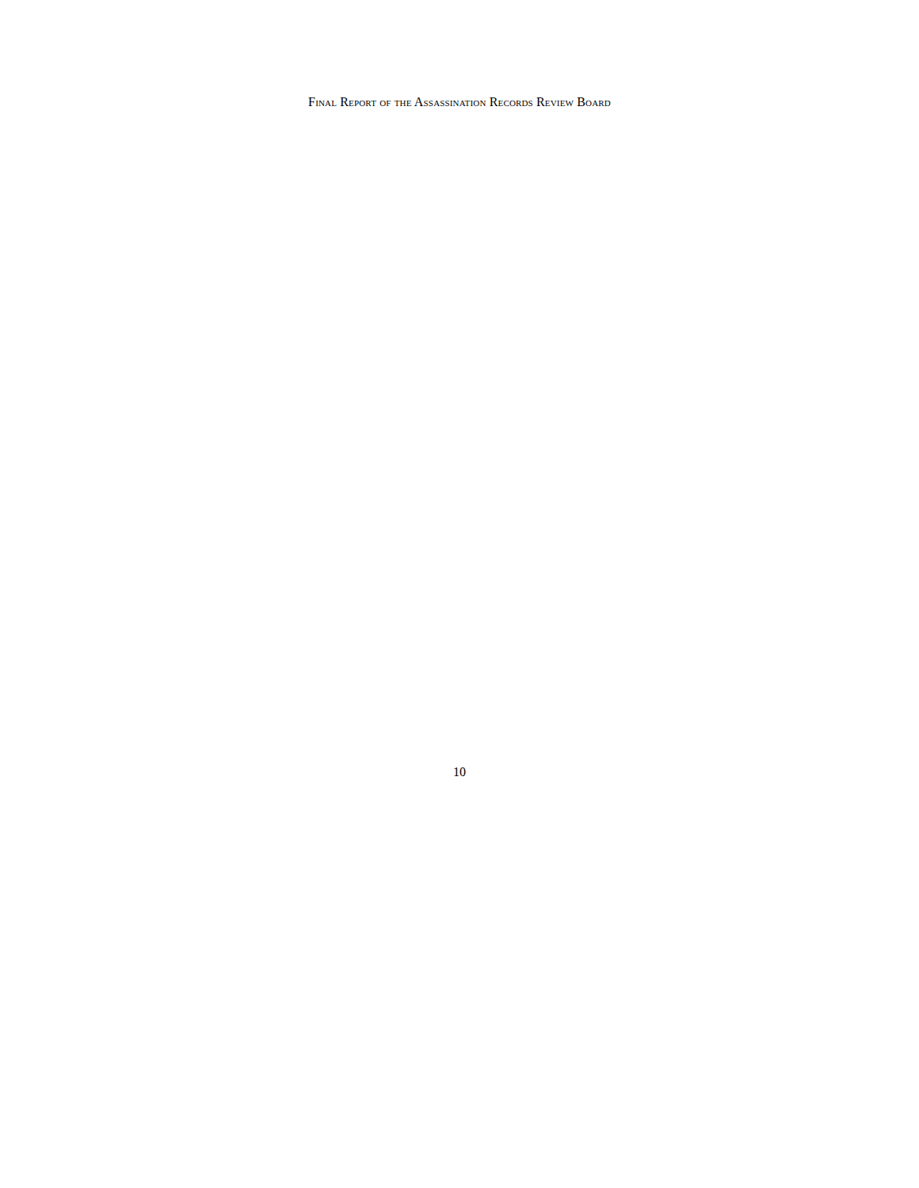Final Report of the Assassination Records Review Board
10